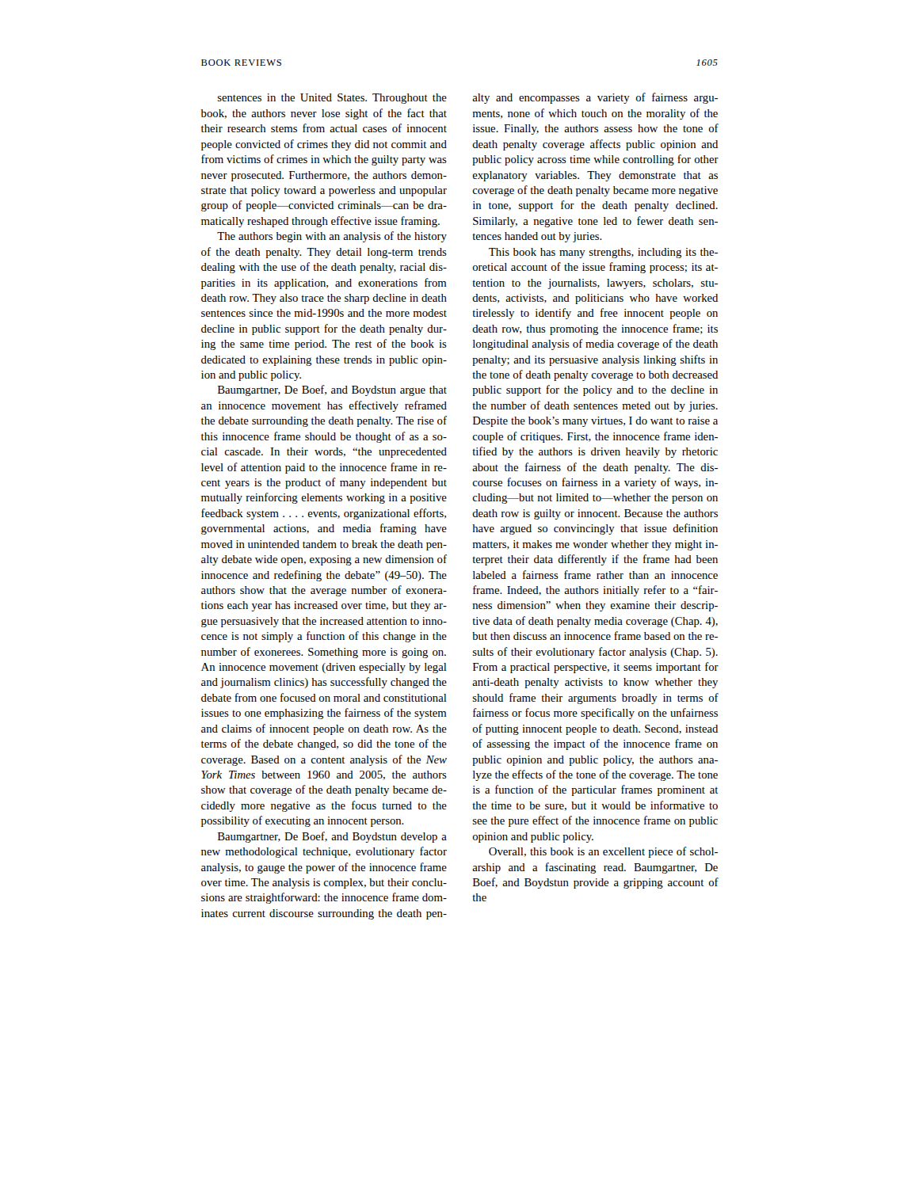Book Reviews 1605
sentences in the United States. Throughout the book, the authors never lose sight of the fact that their research stems from actual cases of innocent people convicted of crimes they did not commit and from victims of crimes in which the guilty party was never prosecuted. Furthermore, the authors demonstrate that policy toward a powerless and unpopular group of people—convicted criminals—can be dramatically reshaped through effective issue framing.
The authors begin with an analysis of the history of the death penalty. They detail long-term trends dealing with the use of the death penalty, racial disparities in its application, and exonerations from death row. They also trace the sharp decline in death sentences since the mid-1990s and the more modest decline in public support for the death penalty during the same time period. The rest of the book is dedicated to explaining these trends in public opinion and public policy.
Baumgartner, De Boef, and Boydstun argue that an innocence movement has effectively reframed the debate surrounding the death penalty. The rise of this innocence frame should be thought of as a social cascade. In their words, “the unprecedented level of attention paid to the innocence frame in recent years is the product of many independent but mutually reinforcing elements working in a positive feedback system . . . . events, organizational efforts, governmental actions, and media framing have moved in unintended tandem to break the death penalty debate wide open, exposing a new dimension of innocence and redefining the debate” (49–50). The authors show that the average number of exonerations each year has increased over time, but they argue persuasively that the increased attention to innocence is not simply a function of this change in the number of exonerees. Something more is going on. An innocence movement (driven especially by legal and journalism clinics) has successfully changed the debate from one focused on moral and constitutional issues to one emphasizing the fairness of the system and claims of innocent people on death row. As the terms of the debate changed, so did the tone of the coverage. Based on a content analysis of the New York Times between 1960 and 2005, the authors show that coverage of the death penalty became decidedly more negative as the focus turned to the possibility of executing an innocent person.
Baumgartner, De Boef, and Boydstun develop a new methodological technique, evolutionary factor analysis, to gauge the power of the innocence frame over time. The analysis is complex, but their conclusions are straightforward: the innocence frame dominates current discourse surrounding the death penalty and encompasses a variety of fairness arguments, none of which touch on the morality of the issue. Finally, the authors assess how the tone of death penalty coverage affects public opinion and public policy across time while controlling for other explanatory variables. They demonstrate that as coverage of the death penalty became more negative in tone, support for the death penalty declined. Similarly, a negative tone led to fewer death sentences handed out by juries.
This book has many strengths, including its theoretical account of the issue framing process; its attention to the journalists, lawyers, scholars, students, activists, and politicians who have worked tirelessly to identify and free innocent people on death row, thus promoting the innocence frame; its longitudinal analysis of media coverage of the death penalty; and its persuasive analysis linking shifts in the tone of death penalty coverage to both decreased public support for the policy and to the decline in the number of death sentences meted out by juries. Despite the book’s many virtues, I do want to raise a couple of critiques. First, the innocence frame identified by the authors is driven heavily by rhetoric about the fairness of the death penalty. The discourse focuses on fairness in a variety of ways, including—but not limited to—whether the person on death row is guilty or innocent. Because the authors have argued so convincingly that issue definition matters, it makes me wonder whether they might interpret their data differently if the frame had been labeled a fairness frame rather than an innocence frame. Indeed, the authors initially refer to a “fairness dimension” when they examine their descriptive data of death penalty media coverage (Chap. 4), but then discuss an innocence frame based on the results of their evolutionary factor analysis (Chap. 5). From a practical perspective, it seems important for anti-death penalty activists to know whether they should frame their arguments broadly in terms of fairness or focus more specifically on the unfairness of putting innocent people to death. Second, instead of assessing the impact of the innocence frame on public opinion and public policy, the authors analyze the effects of the tone of the coverage. The tone is a function of the particular frames prominent at the time to be sure, but it would be informative to see the pure effect of the innocence frame on public opinion and public policy.
Overall, this book is an excellent piece of scholarship and a fascinating read. Baumgartner, De Boef, and Boydstun provide a gripping account of the